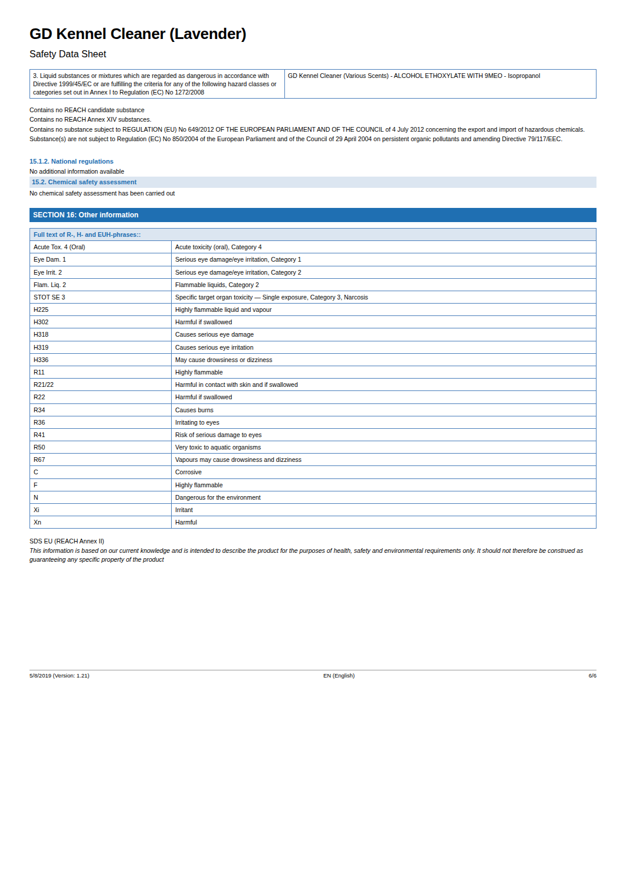GD Kennel Cleaner (Lavender)
Safety Data Sheet
| 3. Liquid substances or mixtures which are regarded as dangerous in accordance with Directive 1999/45/EC or are fulfilling the criteria for any of the following hazard classes or categories set out in Annex I to Regulation (EC) No 1272/2008 | GD Kennel Cleaner (Various Scents) - ALCOHOL ETHOXYLATE WITH 9MEO - Isopropanol |
Contains no REACH candidate substance
Contains no REACH Annex XIV substances.
Contains no substance subject to REGULATION (EU) No 649/2012 OF THE EUROPEAN PARLIAMENT AND OF THE COUNCIL of 4 July 2012 concerning the export and import of hazardous chemicals.
Substance(s) are not subject to Regulation (EC) No 850/2004 of the European Parliament and of the Council of 29 April 2004 on persistent organic pollutants and amending Directive 79/117/EEC.
15.1.2. National regulations
No additional information available
15.2. Chemical safety assessment
No chemical safety assessment has been carried out
SECTION 16: Other information
| Full text of R-, H- and EUH-phrases:: |
| Acute Tox. 4 (Oral) | Acute toxicity (oral), Category 4 |
| Eye Dam. 1 | Serious eye damage/eye irritation, Category 1 |
| Eye Irrit. 2 | Serious eye damage/eye irritation, Category 2 |
| Flam. Liq. 2 | Flammable liquids, Category 2 |
| STOT SE 3 | Specific target organ toxicity — Single exposure, Category 3, Narcosis |
| H225 | Highly flammable liquid and vapour |
| H302 | Harmful if swallowed |
| H318 | Causes serious eye damage |
| H319 | Causes serious eye irritation |
| H336 | May cause drowsiness or dizziness |
| R11 | Highly flammable |
| R21/22 | Harmful in contact with skin and if swallowed |
| R22 | Harmful if swallowed |
| R34 | Causes burns |
| R36 | Irritating to eyes |
| R41 | Risk of serious damage to eyes |
| R50 | Very toxic to aquatic organisms |
| R67 | Vapours may cause drowsiness and dizziness |
| C | Corrosive |
| F | Highly flammable |
| N | Dangerous for the environment |
| Xi | Irritant |
| Xn | Harmful |
SDS EU (REACH Annex II)
This information is based on our current knowledge and is intended to describe the product for the purposes of health, safety and environmental requirements only. It should not therefore be construed as guaranteeing any specific property of the product
5/8/2019 (Version: 1.21) EN (English) 6/6